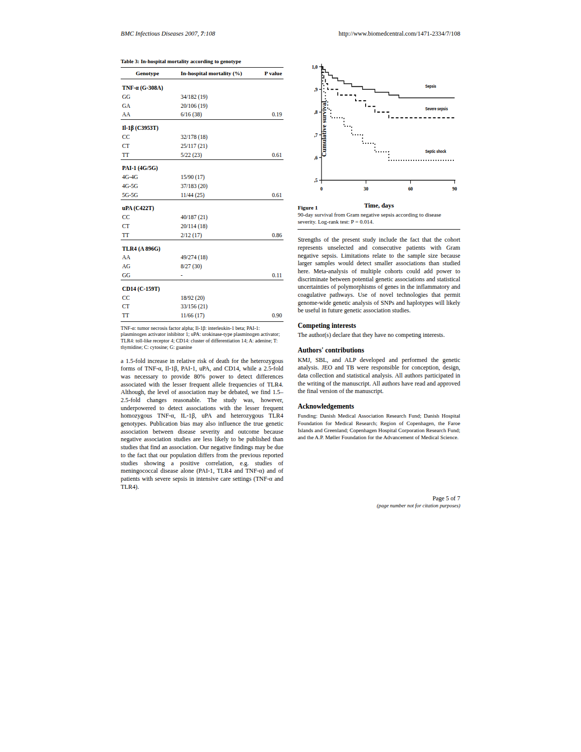BMC Infectious Diseases 2007, 7:108
http://www.biomedcentral.com/1471-2334/7/108
Table 3: In-hospital mortality according to genotype
| Genotype | In-hospital mortality (%) | P value |
| --- | --- | --- |
| TNF-α (G-308A) | | |
| GG | 34/182 (19) | |
| GA | 20/106 (19) | |
| AA | 6/16 (38) | 0.19 |
| Il-1β (C3953T) | | |
| CC | 32/178 (18) | |
| CT | 25/117 (21) | |
| TT | 5/22 (23) | 0.61 |
| PAI-1 (4G/5G) | | |
| 4G-4G | 15/90 (17) | |
| 4G-5G | 37/183 (20) | |
| 5G-5G | 11/44 (25) | 0.61 |
| uPA (C422T) | | |
| CC | 40/187 (21) | |
| CT | 20/114 (18) | |
| TT | 2/12 (17) | 0.86 |
| TLR4 (A 896G) | | |
| AA | 49/274 (18) | |
| AG | 8/27 (30) | |
| GG | - | 0.11 |
| CD14 (C-159T) | | |
| CC | 18/92 (20) | |
| CT | 33/156 (21) | |
| TT | 11/66 (17) | 0.90 |
TNF-α: tumor necrosis factor alpha; Il-1β: interleukin-1 beta; PAI-1: plasminogen activator inhibitor 1; uPA: urokinase-type plasminogen activator; TLR4: toll-like receptor 4; CD14: cluster of differentiation 14; A: adenine; T: thymidine; C: cytosine; G: guanine
a 1.5-fold increase in relative risk of death for the heterozygous forms of TNF-α, Il-1β, PAI-1, uPA, and CD14, while a 2.5-fold was necessary to provide 80% power to detect differences associated with the lesser frequent allele frequencies of TLR4. Although, the level of association may be debated, we find 1.5–2.5-fold changes reasonable. The study was, however, underpowered to detect associations with the lesser frequent homozygous TNF-α, IL-1β, uPA and heterozygous TLR4 genotypes. Publication bias may also influence the true genetic association between disease severity and outcome because negative association studies are less likely to be published than studies that find an association. Our negative findings may be due to the fact that our population differs from the previous reported studies showing a positive correlation, e.g. studies of meningococcal disease alone (PAI-1, TLR4 and TNF-α) and of patients with severe sepsis in intensive care settings (TNF-α and TLR4).
Cumulative survival
1,0 ,9 ,8 ,7 ,6 ,5 0 30 60 90 Sepsis Severe sepsis Septic shock
Time, days
Figure 1
90-day survival from Gram negative sepsis according to disease severity. Log-rank test: P = 0.014.
Strengths of the present study include the fact that the cohort represents unselected and consecutive patients with Gram negative sepsis. Limitations relate to the sample size because larger samples would detect smaller associations than studied here. Meta-analysis of multiple cohorts could add power to discriminate between potential genetic associations and statistical uncertainties of polymorphisms of genes in the inflammatory and coagulative pathways. Use of novel technologies that permit genome-wide genetic analysis of SNPs and haplotypes will likely be useful in future genetic association studies.
Competing interests
The author(s) declare that they have no competing interests.
Authors' contributions
KMJ, SBL, and ALP developed and performed the genetic analysis. JEO and TB were responsible for conception, design, data collection and statistical analysis. All authors participated in the writing of the manuscript. All authors have read and approved the final version of the manuscript.
Acknowledgements
Funding: Danish Medical Association Research Fund; Danish Hospital Foundation for Medical Research; Region of Copenhagen, the Faroe Islands and Greenland; Copenhagen Hospital Corporation Research Fund; and the A.P. Møller Foundation for the Advancement of Medical Science.
Page 5 of 7
(page number not for citation purposes)